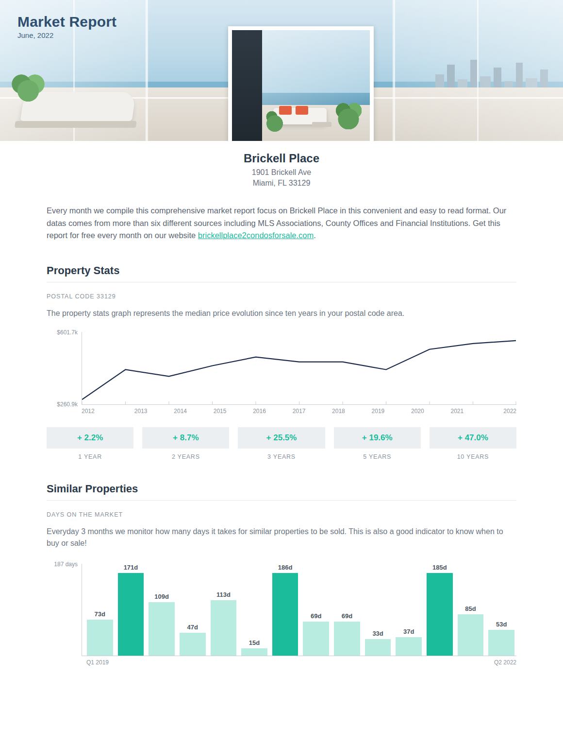Market Report
June, 2022
Brickell Place
1901 Brickell Ave
Miami, FL 33129
Every month we compile this comprehensive market report focus on Brickell Place in this convenient and easy to read format. Our datas comes from more than six different sources including MLS Associations, County Offices and Financial Institutions. Get this report for free every month on our website brickellplace2condosforsale.com.
Property Stats
Postal code 33129
The property stats graph represents the median price evolution since ten years in your postal code area.
$601.7k $260.9k
20122013201420152016 201720182019202020212022
+ 2.2%
1 YEAR
+ 8.7%
2 YEARS
+ 25.5%
3 YEARS
+ 19.6%
5 YEARS
+ 47.0%
10 YEARS
Similar Properties
Days on the market
Everyday 3 months we monitor how many days it takes for similar properties to be sold. This is also a good indicator to know when to buy or sale!
187 days
73d
171d
109d
47d
113d
15d
186d
69d
69d
33d
37d
185d
85d
53d
Q1 2019 Q2 2022